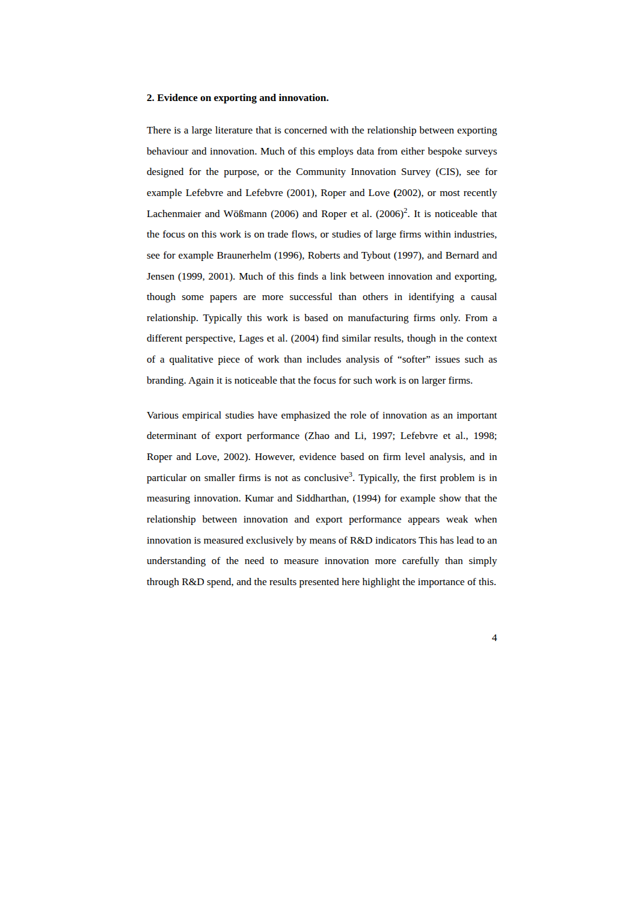2. Evidence on exporting and innovation.
There is a large literature that is concerned with the relationship between exporting behaviour and innovation. Much of this employs data from either bespoke surveys designed for the purpose, or the Community Innovation Survey (CIS), see for example Lefebvre and Lefebvre (2001), Roper and Love (2002), or most recently Lachenmaier and Wößmann (2006) and Roper et al. (2006)2. It is noticeable that the focus on this work is on trade flows, or studies of large firms within industries, see for example Braunerhelm (1996), Roberts and Tybout (1997), and Bernard and Jensen (1999, 2001). Much of this finds a link between innovation and exporting, though some papers are more successful than others in identifying a causal relationship. Typically this work is based on manufacturing firms only. From a different perspective, Lages et al. (2004) find similar results, though in the context of a qualitative piece of work than includes analysis of “softer” issues such as branding. Again it is noticeable that the focus for such work is on larger firms.
Various empirical studies have emphasized the role of innovation as an important determinant of export performance (Zhao and Li, 1997; Lefebvre et al., 1998; Roper and Love, 2002). However, evidence based on firm level analysis, and in particular on smaller firms is not as conclusive3. Typically, the first problem is in measuring innovation. Kumar and Siddharthan, (1994) for example show that the relationship between innovation and export performance appears weak when innovation is measured exclusively by means of R&D indicators This has lead to an understanding of the need to measure innovation more carefully than simply through R&D spend, and the results presented here highlight the importance of this.
4